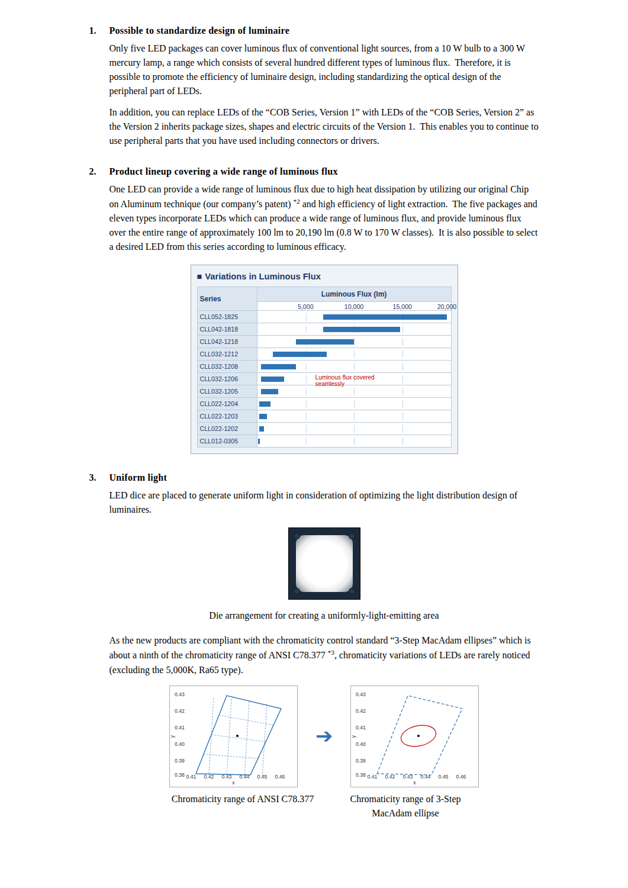Possible to standardize design of luminaire
Only five LED packages can cover luminous flux of conventional light sources, from a 10 W bulb to a 300 W mercury lamp, a range which consists of several hundred different types of luminous flux. Therefore, it is possible to promote the efficiency of luminaire design, including standardizing the optical design of the peripheral part of LEDs.
In addition, you can replace LEDs of the “COB Series, Version 1” with LEDs of the “COB Series, Version 2” as the Version 2 inherits package sizes, shapes and electric circuits of the Version 1. This enables you to continue to use peripheral parts that you have used including connectors or drivers.
Product lineup covering a wide range of luminous flux
One LED can provide a wide range of luminous flux due to high heat dissipation by utilizing our original Chip on Aluminum technique (our company’s patent) *2 and high efficiency of light extraction. The five packages and eleven types incorporate LEDs which can produce a wide range of luminous flux, and provide luminous flux over the entire range of approximately 100 lm to 20,190 lm (0.8 W to 170 W classes). It is also possible to select a desired LED from this series according to luminous efficacy.
Variations in Luminous Flux
| Series | Luminous Flux (lm) |
| --- | --- |
| 5,000 10,000 15,000 20,000 |
| CLL052-1825 | |
| CLL042-1818 | |
| CLL042-1218 | |
| CLL032-1212 | |
| CLL032-1208 | |
| CLL032-1206 | Luminous flux covered seamlessly |
| CLL032-1205 | |
| CLL022-1204 | |
| CLL022-1203 | |
| CLL022-1202 | |
| CLL012-0305 | |
Uniform light
LED dice are placed to generate uniform light in consideration of optimizing the light distribution design of luminaires.
Die arrangement for creating a uniformly-light-emitting area
As the new products are compliant with the chromaticity control standard “3-Step MacAdam ellipses” which is about a ninth of the chromaticity range of ANSI C78.377 *3, chromaticity variations of LEDs are rarely noticed (excluding the 5,000K, Ra65 type).
y 0.43 0.42 0.41 0.40 0.39 0.38 0.41 0.42 0.43 0.44 0.45 0.46 x
➔
y 0.43 0.42 0.41 0.40 0.39 0.38 0.41 0.42 0.43 0.44 0.45 0.46 x
Chromaticity range of ANSI C78.377
Chromaticity range of 3-Step MacAdam ellipse